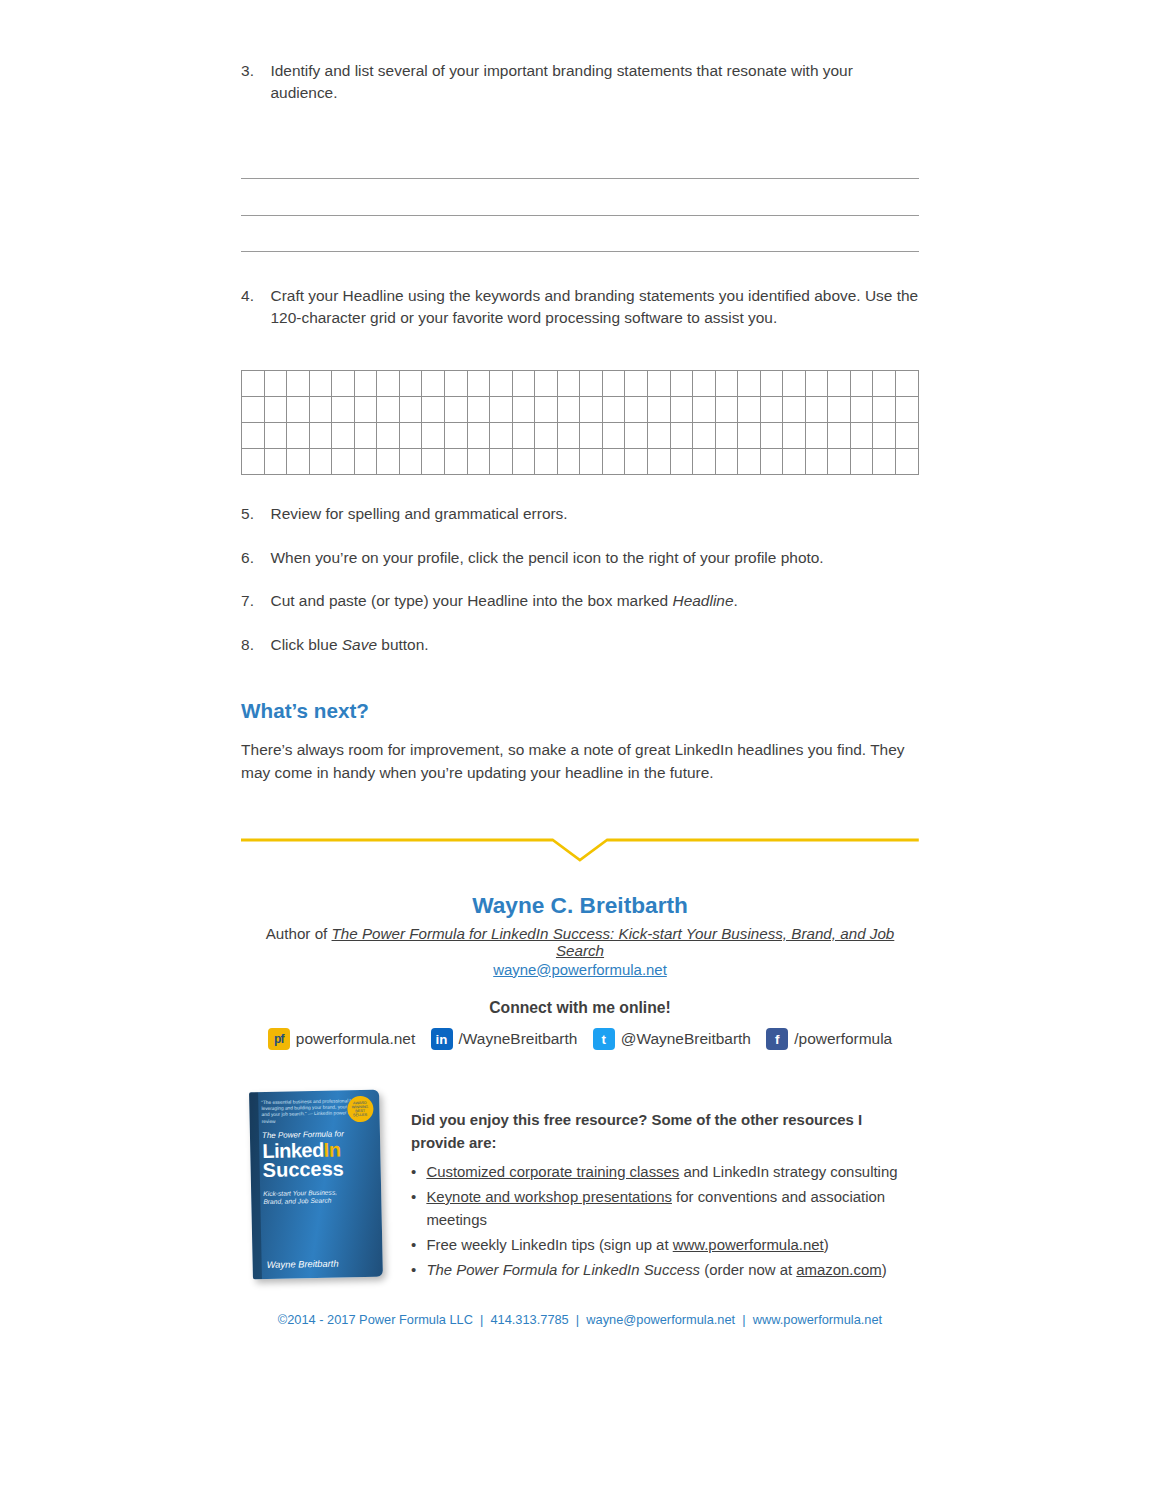3. Identify and list several of your important branding statements that resonate with your audience.
4. Craft your Headline using the keywords and branding statements you identified above. Use the 120-character grid or your favorite word processing software to assist you.
5. Review for spelling and grammatical errors.
6. When you’re on your profile, click the pencil icon to the right of your profile photo.
7. Cut and paste (or type) your Headline into the box marked Headline.
8. Click blue Save button.
What’s next?
There’s always room for improvement, so make a note of great LinkedIn headlines you find. They may come in handy when you’re updating your headline in the future.
Wayne C. Breitbarth
Author of The Power Formula for LinkedIn Success: Kick-start Your Business, Brand, and Job Search
wayne@powerformula.net
Connect with me online!
pfpowerformula.net in/WayneBreitbarth t@WayneBreitbarth f/powerformula
AWARD WINNING BEST SELLER
“The essential business and professional tool for leveraging and building your brand, your business, and your job search.” — LinkedIn power user review
The Power Formula for
LinkedIn
Success
Kick-start Your Business,
Brand, and Job Search
Wayne Breitbarth
Did you enjoy this free resource? Some of the other resources I provide are:
Customized corporate training classes and LinkedIn strategy consulting
Keynote and workshop presentations for conventions and association meetings
Free weekly LinkedIn tips (sign up at www.powerformula.net)
The Power Formula for LinkedIn Success (order now at amazon.com)
©2014 - 2017 Power Formula LLC | 414.313.7785 | wayne@powerformula.net | www.powerformula.net